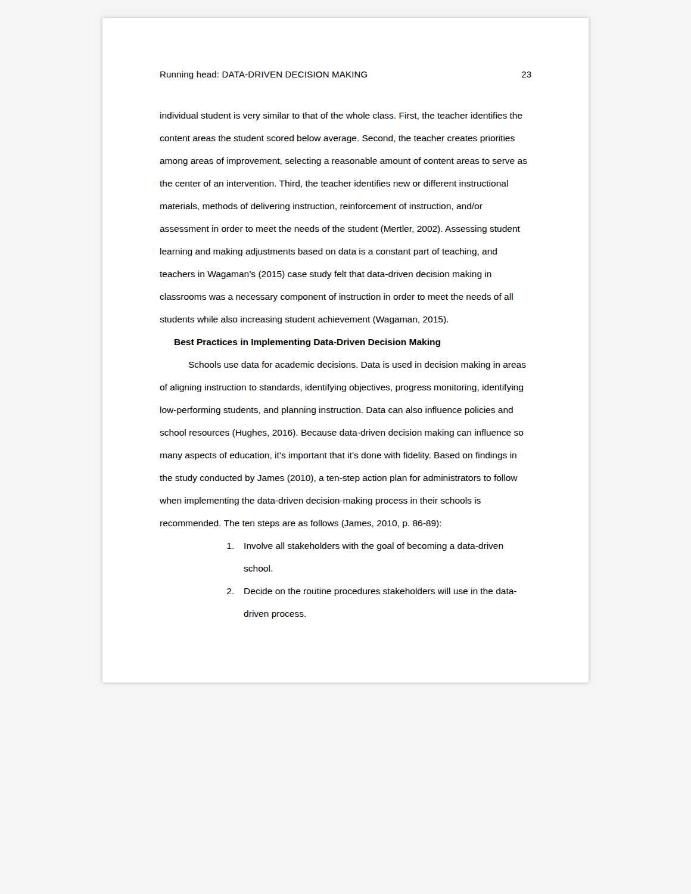Running head: DATA-DRIVEN DECISION MAKING 23
individual student is very similar to that of the whole class. First, the teacher identifies the content areas the student scored below average. Second, the teacher creates priorities among areas of improvement, selecting a reasonable amount of content areas to serve as the center of an intervention. Third, the teacher identifies new or different instructional materials, methods of delivering instruction, reinforcement of instruction, and/or assessment in order to meet the needs of the student (Mertler, 2002). Assessing student learning and making adjustments based on data is a constant part of teaching, and teachers in Wagaman’s (2015) case study felt that data-driven decision making in classrooms was a necessary component of instruction in order to meet the needs of all students while also increasing student achievement (Wagaman, 2015).
Best Practices in Implementing Data-Driven Decision Making
Schools use data for academic decisions. Data is used in decision making in areas of aligning instruction to standards, identifying objectives, progress monitoring, identifying low-performing students, and planning instruction. Data can also influence policies and school resources (Hughes, 2016). Because data-driven decision making can influence so many aspects of education, it’s important that it’s done with fidelity. Based on findings in the study conducted by James (2010), a ten-step action plan for administrators to follow when implementing the data-driven decision-making process in their schools is recommended. The ten steps are as follows (James, 2010, p. 86-89):
Involve all stakeholders with the goal of becoming a data-driven school.
Decide on the routine procedures stakeholders will use in the data-driven process.